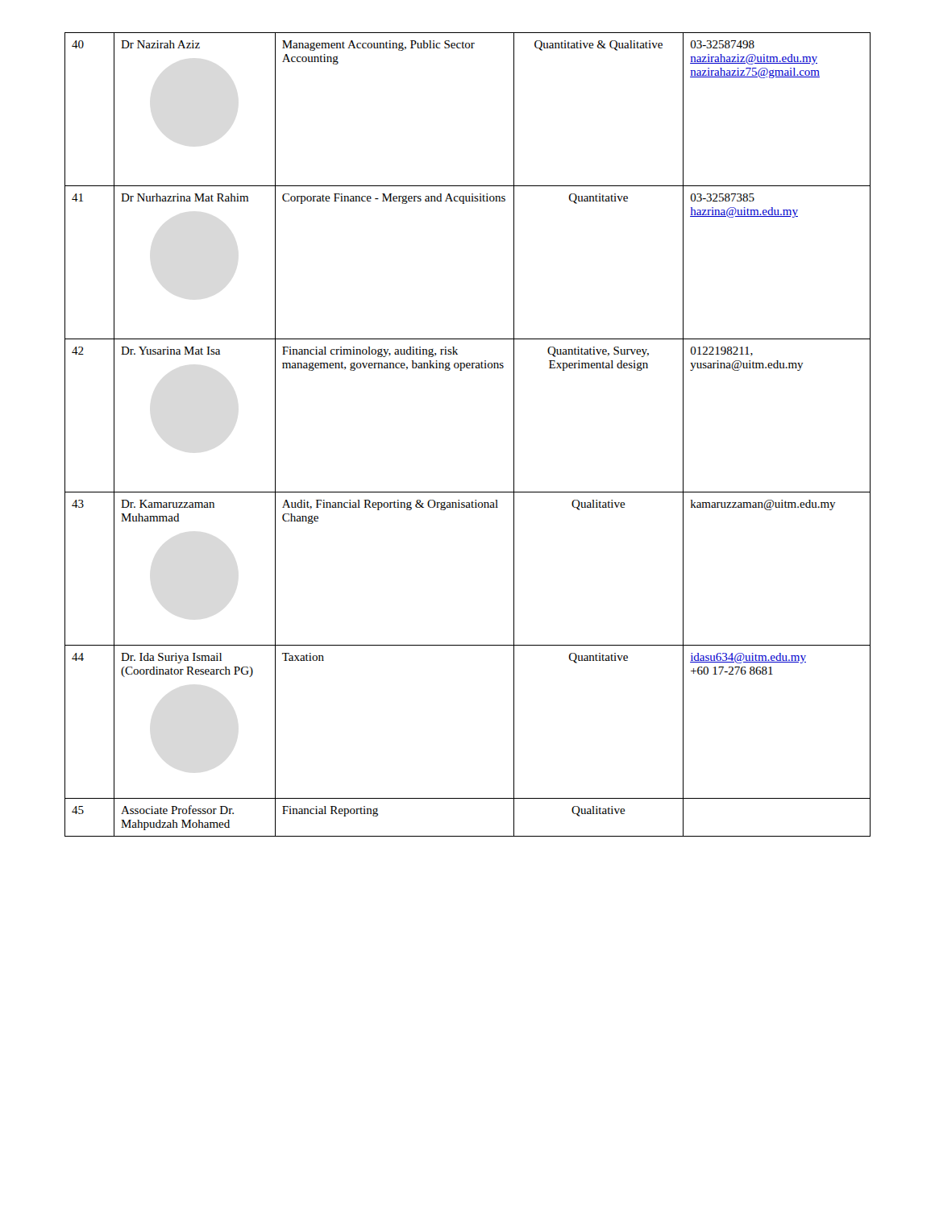| 40 | Dr Nazirah Aziz | Management Accounting, Public Sector Accounting | Quantitative & Qualitative | 03-32587498 nazirahaziz@uitm.edu.my nazirahaziz75@gmail.com |
| 41 | Dr Nurhazrina Mat Rahim | Corporate Finance - Mergers and Acquisitions | Quantitative | 03-32587385 hazrina@uitm.edu.my |
| 42 | Dr. Yusarina Mat Isa | Financial criminology, auditing, risk management, governance, banking operations | Quantitative, Survey, Experimental design | 0122198211, yusarina@uitm.edu.my |
| 43 | Dr. Kamaruzzaman Muhammad | Audit, Financial Reporting & Organisational Change | Qualitative | kamaruzzaman@uitm.edu.my |
| 44 | Dr. Ida Suriya Ismail (Coordinator Research PG) | Taxation | Quantitative | idasu634@uitm.edu.my +60 17-276 8681 |
| 45 | Associate Professor Dr. Mahpudzah Mohamed | Financial Reporting | Qualitative | |